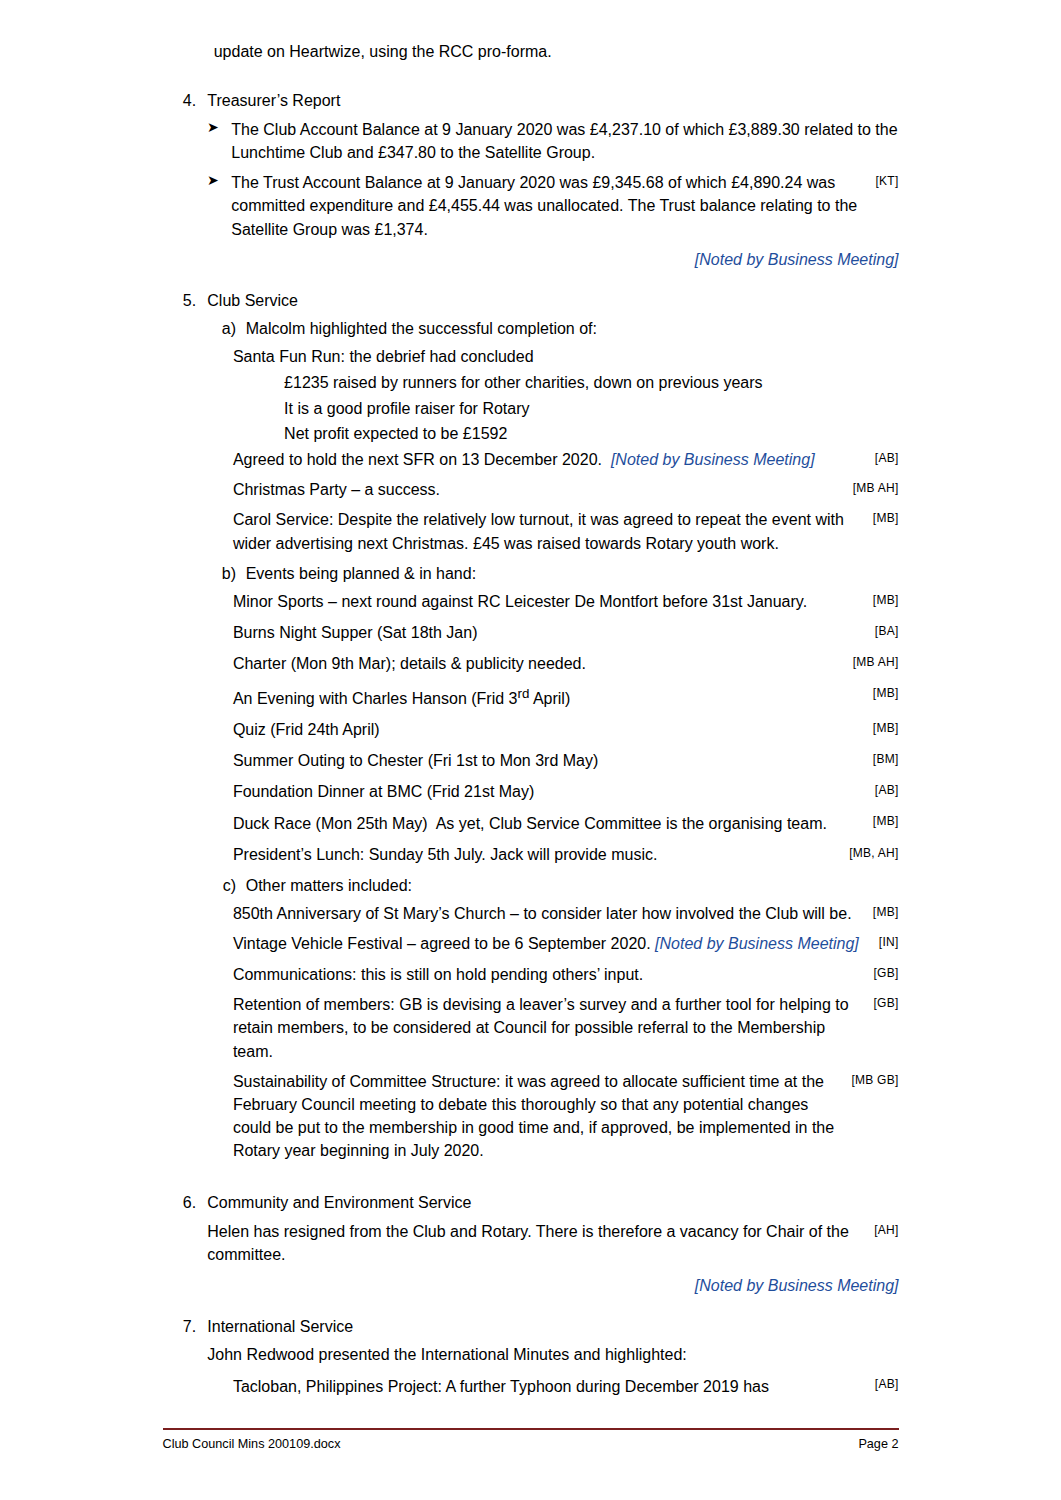update on Heartwize, using the RCC pro-forma.
4.
Treasurer’s Report
The Club Account Balance at 9 January 2020 was £4,237.10 of which £3,889.30 related to the Lunchtime Club and £347.80 to the Satellite Group.
The Trust Account Balance at 9 January 2020 was £9,345.68 of which £4,890.24 was committed expenditure and £4,455.44 was unallocated. The Trust balance relating to the Satellite Group was £1,374.
[KT]
[Noted by Business Meeting]
5.
Club Service
a)
Malcolm highlighted the successful completion of:
Santa Fun Run: the debrief had concluded
£1235 raised by runners for other charities, down on previous years
It is a good profile raiser for Rotary
Net profit expected to be £1592
Agreed to hold the next SFR on 13 December 2020. [Noted by Business Meeting]
[AB]
Christmas Party – a success.
[MB AH]
Carol Service: Despite the relatively low turnout, it was agreed to repeat the event with wider advertising next Christmas. £45 was raised towards Rotary youth work.
[MB]
b)
Events being planned & in hand:
Minor Sports – next round against RC Leicester De Montfort before 31st January.
[MB]
Burns Night Supper (Sat 18th Jan)
[BA]
Charter (Mon 9th Mar); details & publicity needed.
[MB AH]
An Evening with Charles Hanson (Frid 3rd April)
[MB]
Quiz (Frid 24th April)
[MB]
Summer Outing to Chester (Fri 1st to Mon 3rd May)
[BM]
Foundation Dinner at BMC (Frid 21st May)
[AB]
Duck Race (Mon 25th May) As yet, Club Service Committee is the organising team.
[MB]
President’s Lunch: Sunday 5th July. Jack will provide music.
[MB, AH]
c)
Other matters included:
850th Anniversary of St Mary’s Church – to consider later how involved the Club will be.
[MB]
Vintage Vehicle Festival – agreed to be 6 September 2020. [Noted by Business Meeting]
[IN]
Communications: this is still on hold pending others’ input.
[GB]
Retention of members: GB is devising a leaver’s survey and a further tool for helping to retain members, to be considered at Council for possible referral to the Membership team.
[GB]
Sustainability of Committee Structure: it was agreed to allocate sufficient time at the February Council meeting to debate this thoroughly so that any potential changes could be put to the membership in good time and, if approved, be implemented in the Rotary year beginning in July 2020.
[MB GB]
6.
Community and Environment Service
Helen has resigned from the Club and Rotary. There is therefore a vacancy for Chair of the committee.
[AH]
[Noted by Business Meeting]
7.
International Service
John Redwood presented the International Minutes and highlighted:
Tacloban, Philippines Project: A further Typhoon during December 2019 has
[AB]
Club Council Mins 200109.docx Page 2